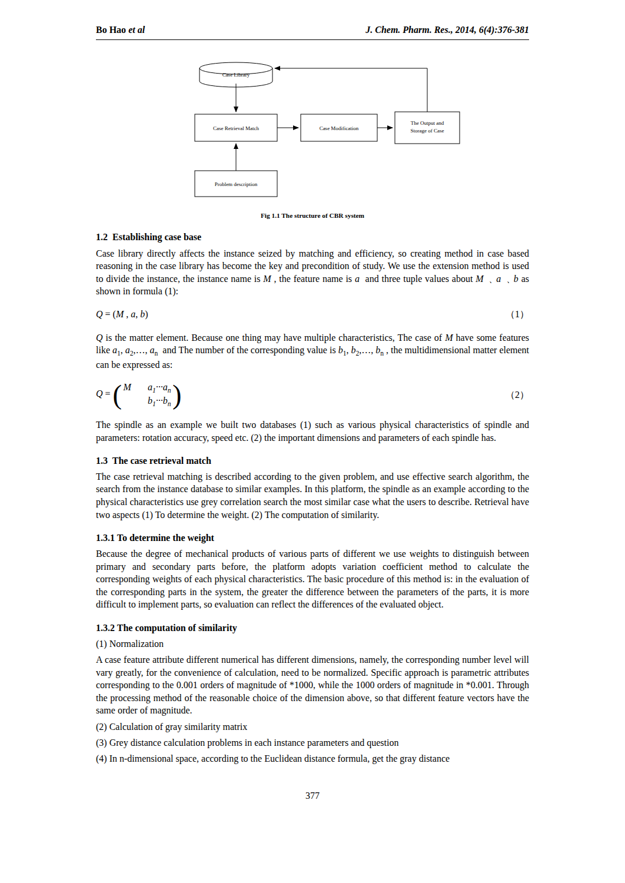Bo Hao et al
J. Chem. Pharm. Res., 2014, 6(4):376-381
Case Library Case Retrieval Match Case Modification The Output and Storage of Case Problem description
Fig 1.1 The structure of CBR system
1.2 Establishing case base
Case library directly affects the instance seized by matching and efficiency, so creating method in case based reasoning in the case library has become the key and precondition of study. We use the extension method is used to divide the instance, the instance name is M , the feature name is a and three tuple values about M ﹑a ﹑b as shown in formula (1):
Q = (M , a, b)
（1）
Q is the matter element. Because one thing may have multiple characteristics, The case of M have some features like a1, a2,…, an and The number of the corresponding value is b1, b2,…, bn , the multidimensional matter element can be expressed as:
Q = ( M a1···an b1···bn )
（2）
The spindle as an example we built two databases (1) such as various physical characteristics of spindle and parameters: rotation accuracy, speed etc. (2) the important dimensions and parameters of each spindle has.
1.3 The case retrieval match
The case retrieval matching is described according to the given problem, and use effective search algorithm, the search from the instance database to similar examples. In this platform, the spindle as an example according to the physical characteristics use grey correlation search the most similar case what the users to describe. Retrieval have two aspects (1) To determine the weight. (2) The computation of similarity.
1.3.1 To determine the weight
Because the degree of mechanical products of various parts of different we use weights to distinguish between primary and secondary parts before, the platform adopts variation coefficient method to calculate the corresponding weights of each physical characteristics. The basic procedure of this method is: in the evaluation of the corresponding parts in the system, the greater the difference between the parameters of the parts, it is more difficult to implement parts, so evaluation can reflect the differences of the evaluated object.
1.3.2 The computation of similarity
(1) Normalization
A case feature attribute different numerical has different dimensions, namely, the corresponding number level will vary greatly, for the convenience of calculation, need to be normalized. Specific approach is parametric attributes corresponding to the 0.001 orders of magnitude of *1000, while the 1000 orders of magnitude in *0.001. Through the processing method of the reasonable choice of the dimension above, so that different feature vectors have the same order of magnitude.
(2) Calculation of gray similarity matrix
(3) Grey distance calculation problems in each instance parameters and question
(4) In n-dimensional space, according to the Euclidean distance formula, get the gray distance
377